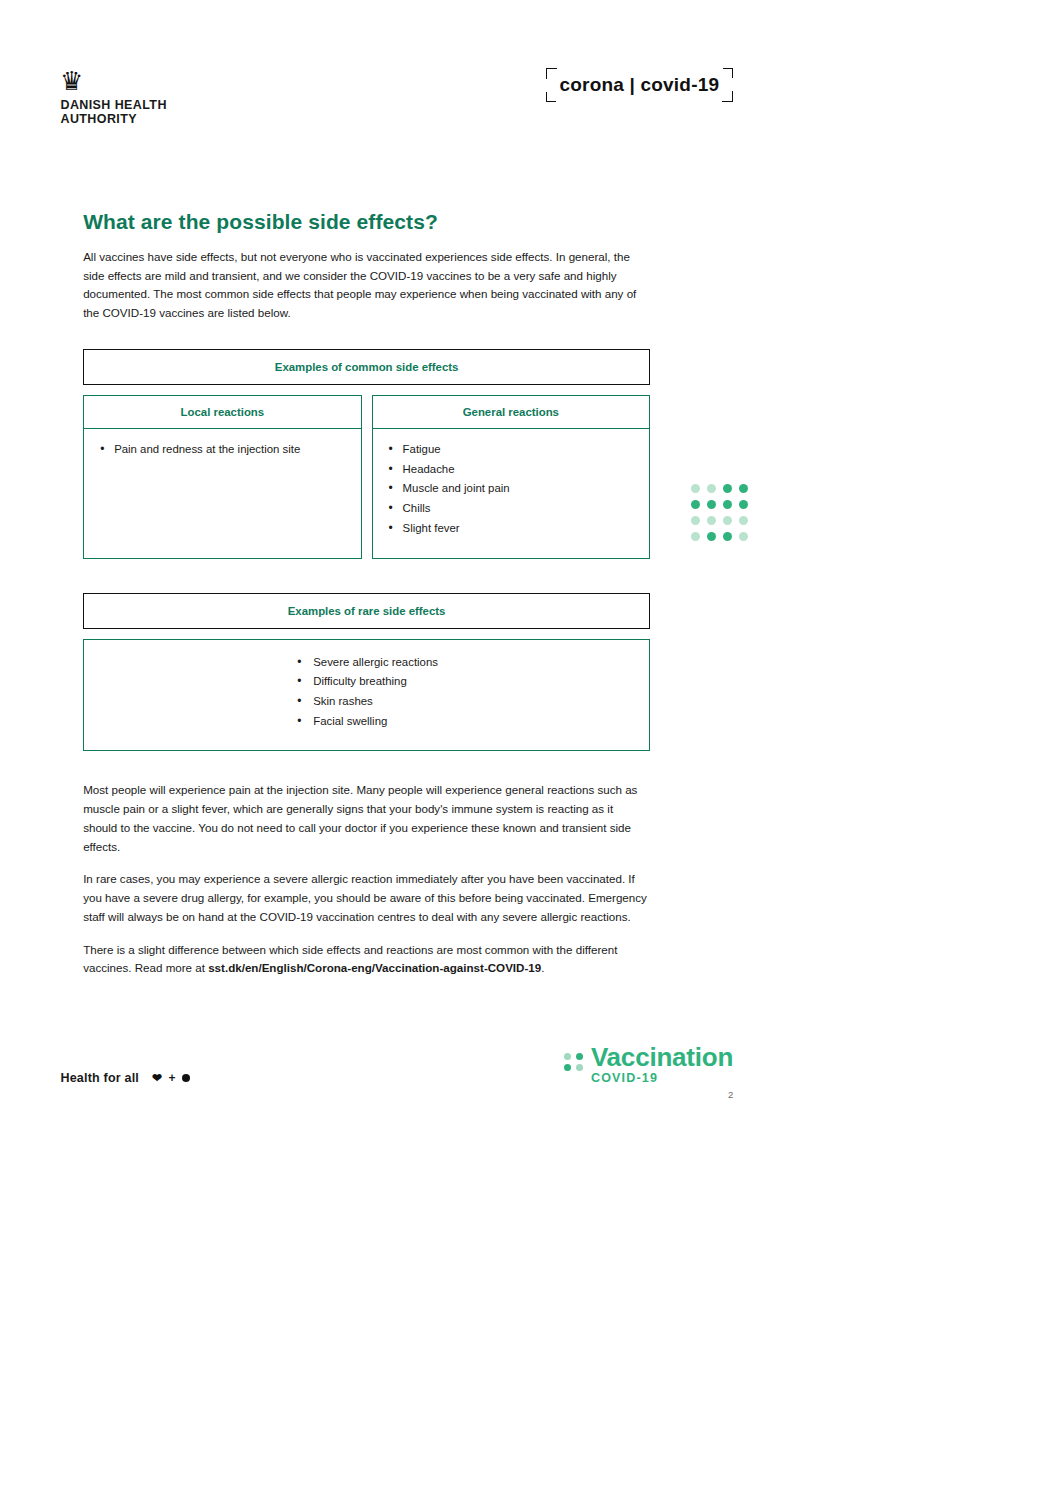♛
Danish Health
Authority
corona | covid-19
What are the possible side effects?
All vaccines have side effects, but not everyone who is vaccinated experiences side effects. In general, the side effects are mild and transient, and we consider the COVID-19 vaccines to be a very safe and highly documented. The most common side effects that people may experience when being vaccinated with any of the COVID-19 vaccines are listed below.
Examples of common side effects
Local reactions
Pain and redness at the injection site
General reactions
Fatigue
Headache
Muscle and joint pain
Chills
Slight fever
Examples of rare side effects
Severe allergic reactions
Difficulty breathing
Skin rashes
Facial swelling
Most people will experience pain at the injection site. Many people will experience general reactions such as muscle pain or a slight fever, which are generally signs that your body's immune system is reacting as it should to the vaccine. You do not need to call your doctor if you experience these known and transient side effects.
In rare cases, you may experience a severe allergic reaction immediately after you have been vaccinated. If you have a severe drug allergy, for example, you should be aware of this before being vaccinated. Emergency staff will always be on hand at the COVID-19 vaccination centres to deal with any severe allergic reactions.
There is a slight difference between which side effects and reactions are most common with the different vaccines. Read more at sst.dk/en/English/Corona-eng/Vaccination-against-COVID-19.
Health for all ❤+
Vaccination COVID-19
2